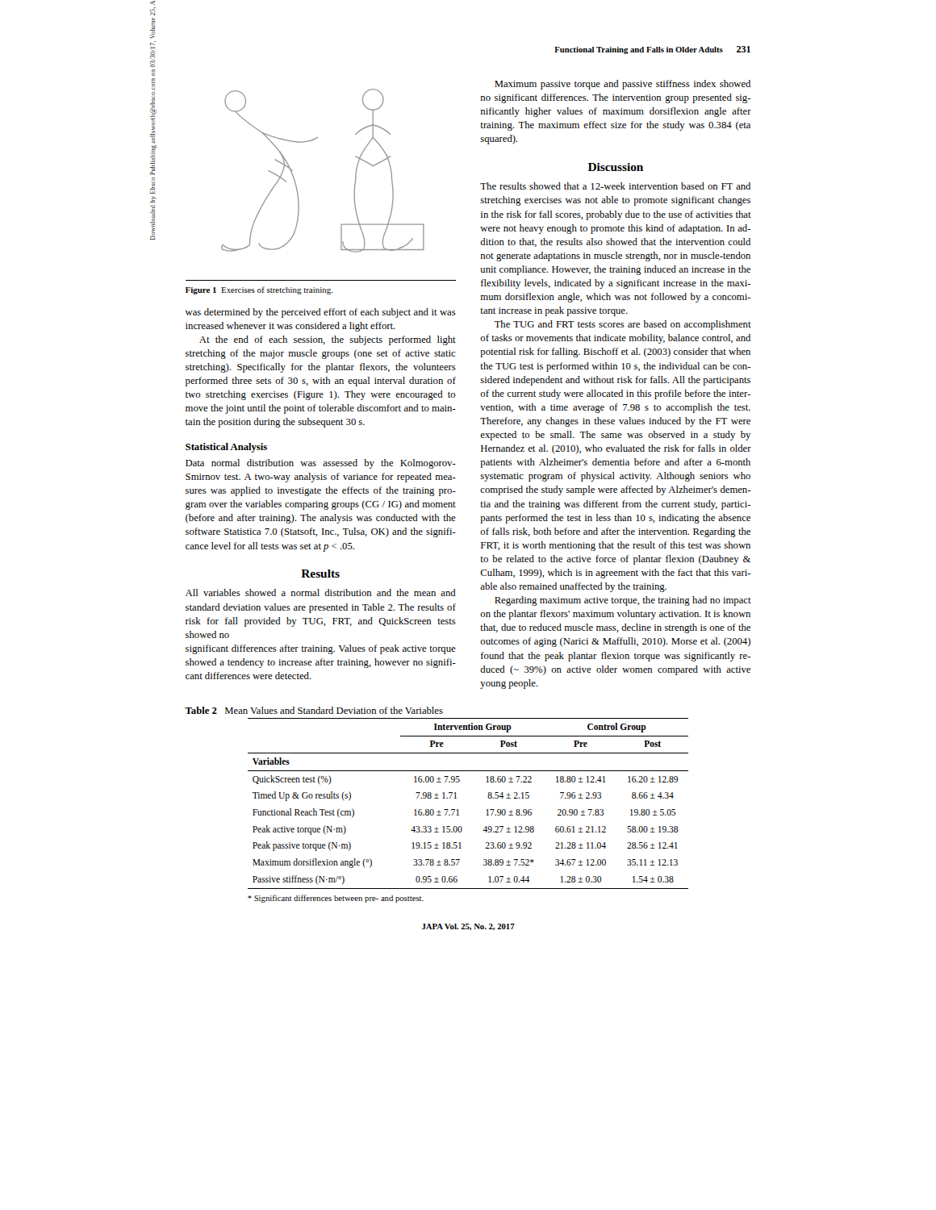Downloaded by Ebsco Publishing aellsworth@ebsco.com on 03/30/17, Volume 25, Article Number 2
Functional Training and Falls in Older Adults 231
Figure 1 Exercises of stretching training.
was determined by the perceived effort of each subject and it was increased whenever it was considered a light effort.
At the end of each session, the subjects performed light stretching of the major muscle groups (one set of active static stretching). Specifically for the plantar flexors, the volunteers performed three sets of 30 s, with an equal interval duration of two stretching exercises (Figure 1). They were encouraged to move the joint until the point of tolerable discomfort and to maintain the position during the subsequent 30 s.
Statistical Analysis
Data normal distribution was assessed by the Kolmogorov-Smirnov test. A two-way analysis of variance for repeated measures was applied to investigate the effects of the training program over the variables comparing groups (CG / IG) and moment (before and after training). The analysis was conducted with the software Statistica 7.0 (Statsoft, Inc., Tulsa, OK) and the significance level for all tests was set at p < .05.
Results
All variables showed a normal distribution and the mean and standard deviation values are presented in Table 2. The results of risk for fall provided by TUG, FRT, and QuickScreen tests showed no
significant differences after training. Values of peak active torque showed a tendency to increase after training, however no significant differences were detected.
Maximum passive torque and passive stiffness index showed no significant differences. The intervention group presented significantly higher values of maximum dorsiflexion angle after training. The maximum effect size for the study was 0.384 (eta squared).
Discussion
The results showed that a 12-week intervention based on FT and stretching exercises was not able to promote significant changes in the risk for fall scores, probably due to the use of activities that were not heavy enough to promote this kind of adaptation. In addition to that, the results also showed that the intervention could not generate adaptations in muscle strength, nor in muscle-tendon unit compliance. However, the training induced an increase in the flexibility levels, indicated by a significant increase in the maximum dorsiflexion angle, which was not followed by a concomitant increase in peak passive torque.
The TUG and FRT tests scores are based on accomplishment of tasks or movements that indicate mobility, balance control, and potential risk for falling. Bischoff et al. (2003) consider that when the TUG test is performed within 10 s, the individual can be considered independent and without risk for falls. All the participants of the current study were allocated in this profile before the intervention, with a time average of 7.98 s to accomplish the test. Therefore, any changes in these values induced by the FT were expected to be small. The same was observed in a study by Hernandez et al. (2010), who evaluated the risk for falls in older patients with Alzheimer's dementia before and after a 6-month systematic program of physical activity. Although seniors who comprised the study sample were affected by Alzheimer's dementia and the training was different from the current study, participants performed the test in less than 10 s, indicating the absence of falls risk, both before and after the intervention. Regarding the FRT, it is worth mentioning that the result of this test was shown to be related to the active force of plantar flexion (Daubney & Culham, 1999), which is in agreement with the fact that this variable also remained unaffected by the training.
Regarding maximum active torque, the training had no impact on the plantar flexors' maximum voluntary activation. It is known that, due to reduced muscle mass, decline in strength is one of the outcomes of aging (Narici & Maffulli, 2010). Morse et al. (2004) found that the peak plantar flexion torque was significantly reduced (~ 39%) on active older women compared with active young people.
Table 2 Mean Values and Standard Deviation of the Variables
| | Intervention Group | Control Group |
| --- | --- | --- |
| Pre | Post | Pre | Post |
| Variables | | | | |
| QuickScreen test (%) | 16.00 ± 7.95 | 18.60 ± 7.22 | 18.80 ± 12.41 | 16.20 ± 12.89 |
| Timed Up & Go results (s) | 7.98 ± 1.71 | 8.54 ± 2.15 | 7.96 ± 2.93 | 8.66 ± 4.34 |
| Functional Reach Test (cm) | 16.80 ± 7.71 | 17.90 ± 8.96 | 20.90 ± 7.83 | 19.80 ± 5.05 |
| Peak active torque (N·m) | 43.33 ± 15.00 | 49.27 ± 12.98 | 60.61 ± 21.12 | 58.00 ± 19.38 |
| Peak passive torque (N·m) | 19.15 ± 18.51 | 23.60 ± 9.92 | 21.28 ± 11.04 | 28.56 ± 12.41 |
| Maximum dorsiflexion angle (°) | 33.78 ± 8.57 | 38.89 ± 7.52* | 34.67 ± 12.00 | 35.11 ± 12.13 |
| Passive stiffness (N·m/°) | 0.95 ± 0.66 | 1.07 ± 0.44 | 1.28 ± 0.30 | 1.54 ± 0.38 |
* Significant differences between pre- and posttest.
JAPA Vol. 25, No. 2, 2017